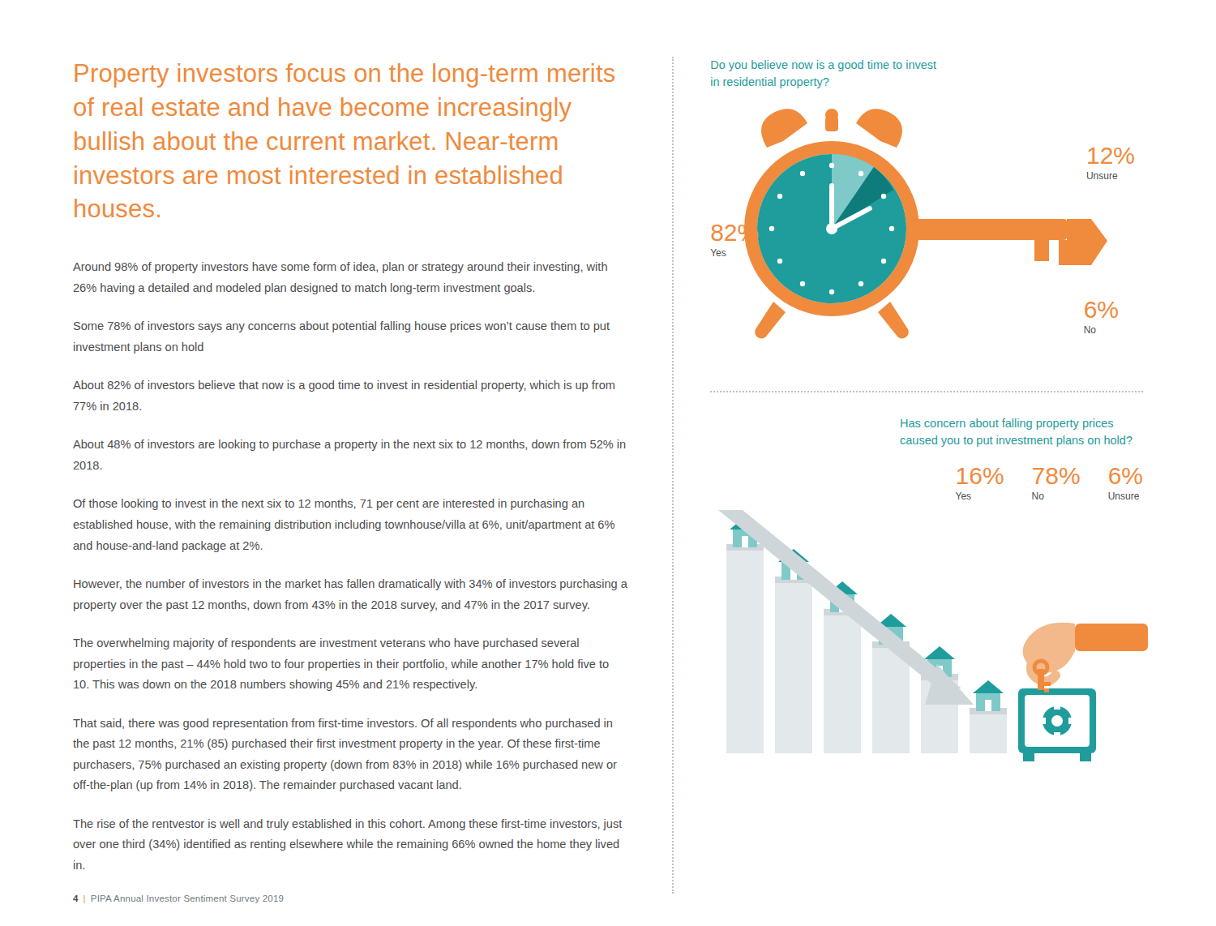Property investors focus on the long-term merits of real estate and have become increasingly bullish about the current market. Near-term investors are most interested in established houses.
Around 98% of property investors have some form of idea, plan or strategy around their investing, with 26% having a detailed and modeled plan designed to match long-term investment goals.
Some 78% of investors says any concerns about potential falling house prices won’t cause them to put investment plans on hold
About 82% of investors believe that now is a good time to invest in residential property, which is up from 77% in 2018.
About 48% of investors are looking to purchase a property in the next six to 12 months, down from 52% in 2018.
Of those looking to invest in the next six to 12 months, 71 per cent are interested in purchasing an established house, with the remaining distribution including townhouse/villa at 6%, unit/apartment at 6% and house-and-land package at 2%.
However, the number of investors in the market has fallen dramatically with 34% of investors purchasing a property over the past 12 months, down from 43% in the 2018 survey, and 47% in the 2017 survey.
The overwhelming majority of respondents are investment veterans who have purchased several properties in the past – 44% hold two to four properties in their portfolio, while another 17% hold five to 10. This was down on the 2018 numbers showing 45% and 21% respectively.
That said, there was good representation from first-time investors. Of all respondents who purchased in the past 12 months, 21% (85) purchased their first investment property in the year. Of these first-time purchasers, 75% purchased an existing property (down from 83% in 2018) while 16% purchased new or off-the-plan (up from 14% in 2018). The remainder purchased vacant land.
The rise of the rentvestor is well and truly established in this cohort. Among these first-time investors, just over one third (34%) identified as renting elsewhere while the remaining 66% owned the home they lived in.
Do you believe now is a good time to invest
in residential property?
82% Yes
12% Unsure
6% No
Has concern about falling property prices caused you to put investment plans on hold?
16% Yes
78% No
6% Unsure
4|PIPA Annual Investor Sentiment Survey 2019